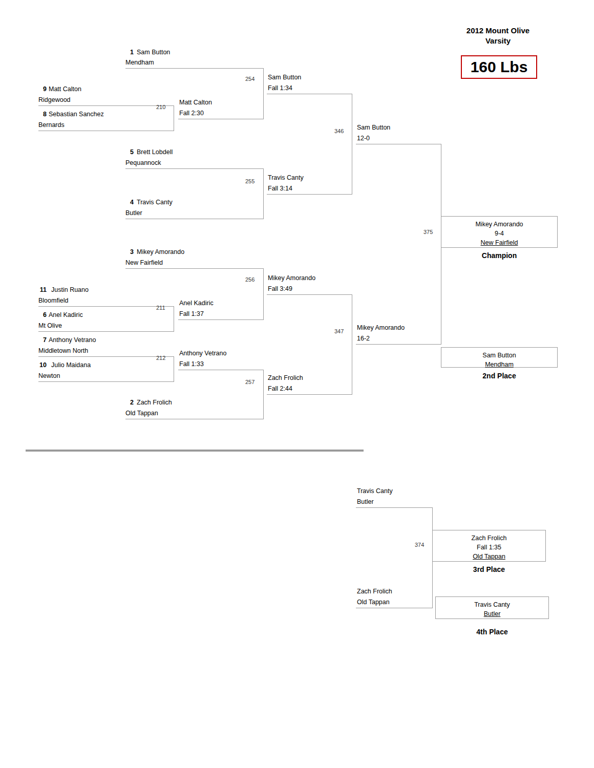2012 Mount Olive
Varsity
160 Lbs
1
Sam Button
Mendham
9
Matt Calton
Ridgewood
210
8
Sebastian Sanchez
Bernards
Matt Calton
Fall 2:30
254
Sam Button
Fall 1:34
5
Brett Lobdell
Pequannock
4
Travis Canty
Butler
255
Travis Canty
Fall 3:14
346
Sam Button
12-0
3
Mikey Amorando
New Fairfield
11
Justin Ruano
Bloomfield
211
6
Anel Kadiric
Mt Olive
Anel Kadiric
Fall 1:37
256
Mikey Amorando
Fall 3:49
7
Anthony Vetrano
Middletown North
212
10
Julio Maidana
Newton
Anthony Vetrano
Fall 1:33
2
Zach Frolich
Old Tappan
257
Zach Frolich
Fall 2:44
347
Mikey Amorando
16-2
375
Mikey Amorando
9-4
New Fairfield
Champion
Sam Button
Mendham
2nd Place
Travis Canty
Butler
Zach Frolich
Old Tappan
374
Zach Frolich
Fall 1:35
Old Tappan
3rd Place
Travis Canty
Butler
4th Place